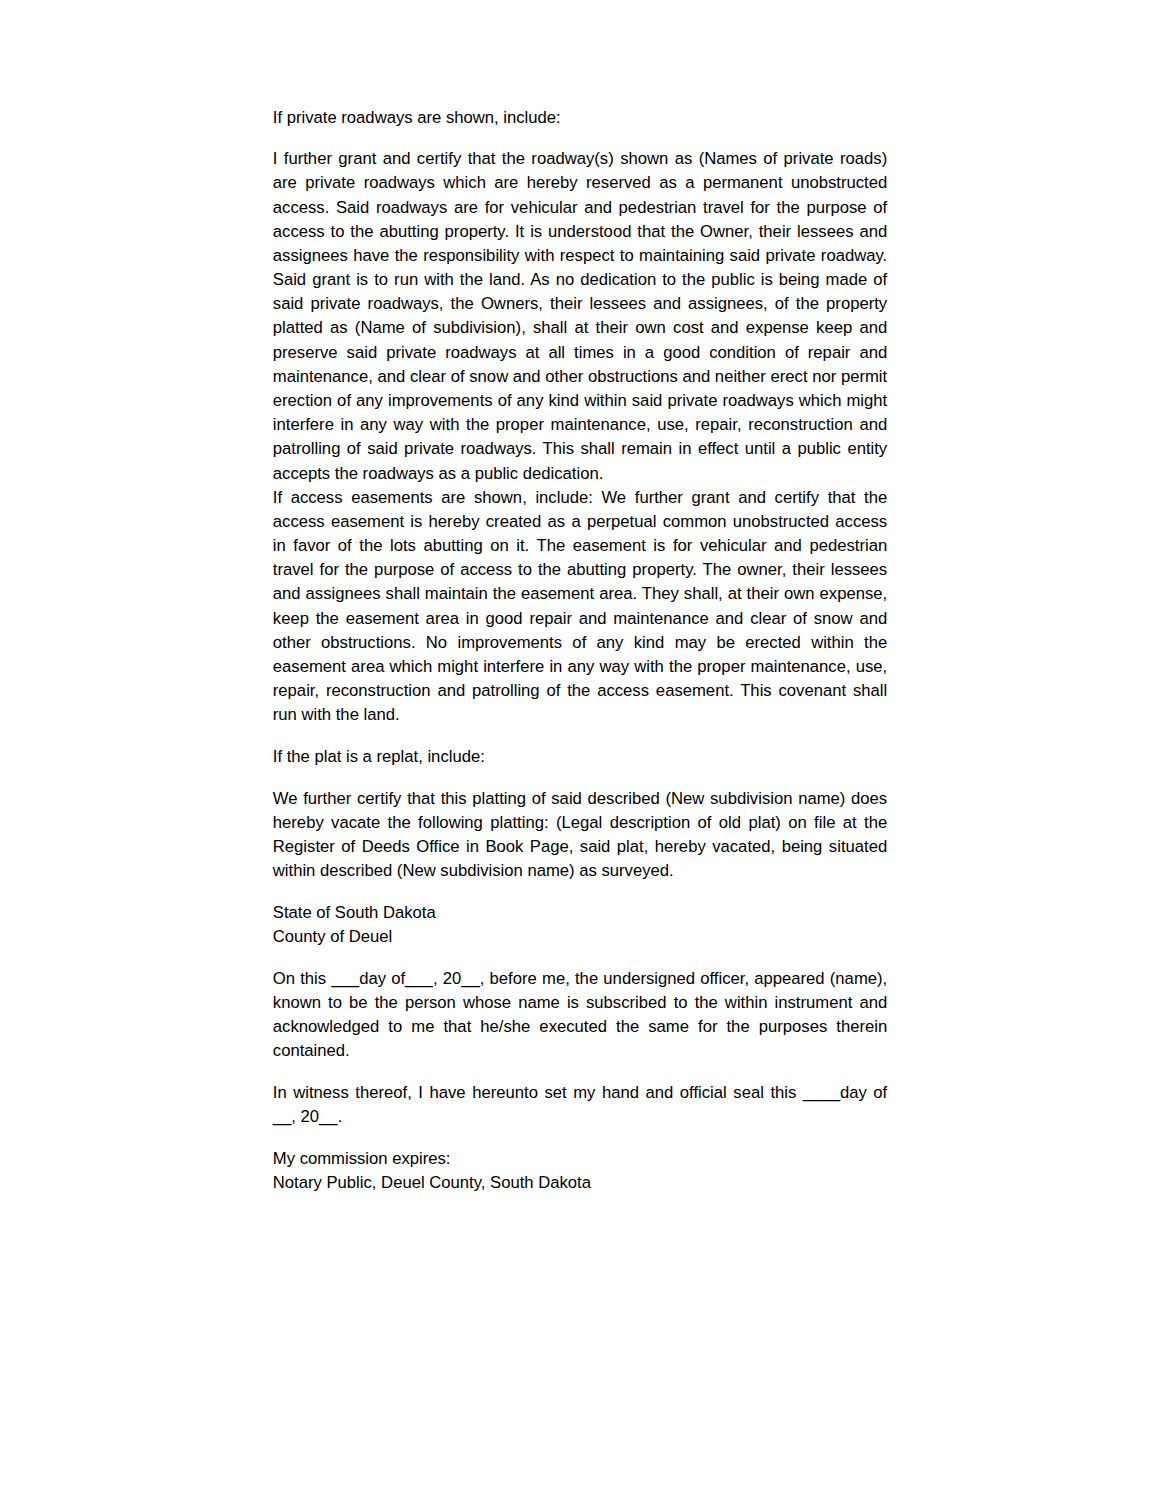If private roadways are shown, include:
I further grant and certify that the roadway(s) shown as (Names of private roads) are private roadways which are hereby reserved as a permanent unobstructed access. Said roadways are for vehicular and pedestrian travel for the purpose of access to the abutting property. It is understood that the Owner, their lessees and assignees have the responsibility with respect to maintaining said private roadway. Said grant is to run with the land. As no dedication to the public is being made of said private roadways, the Owners, their lessees and assignees, of the property platted as (Name of subdivision), shall at their own cost and expense keep and preserve said private roadways at all times in a good condition of repair and maintenance, and clear of snow and other obstructions and neither erect nor permit erection of any improvements of any kind within said private roadways which might interfere in any way with the proper maintenance, use, repair, reconstruction and patrolling of said private roadways. This shall remain in effect until a public entity accepts the roadways as a public dedication.
If access easements are shown, include: We further grant and certify that the access easement is hereby created as a perpetual common unobstructed access in favor of the lots abutting on it. The easement is for vehicular and pedestrian travel for the purpose of access to the abutting property. The owner, their lessees and assignees shall maintain the easement area. They shall, at their own expense, keep the easement area in good repair and maintenance and clear of snow and other obstructions. No improvements of any kind may be erected within the easement area which might interfere in any way with the proper maintenance, use, repair, reconstruction and patrolling of the access easement. This covenant shall run with the land.
If the plat is a replat, include:
We further certify that this platting of said described (New subdivision name) does hereby vacate the following platting: (Legal description of old plat) on file at the Register of Deeds Office in Book Page, said plat, hereby vacated, being situated within described (New subdivision name) as surveyed.
State of South Dakota
County of Deuel
On this ___day of___, 20__, before me, the undersigned officer, appeared (name), known to be the person whose name is subscribed to the within instrument and acknowledged to me that he/she executed the same for the purposes therein contained.
In witness thereof, I have hereunto set my hand and official seal this ____day of __, 20__.
My commission expires:
Notary Public, Deuel County, South Dakota